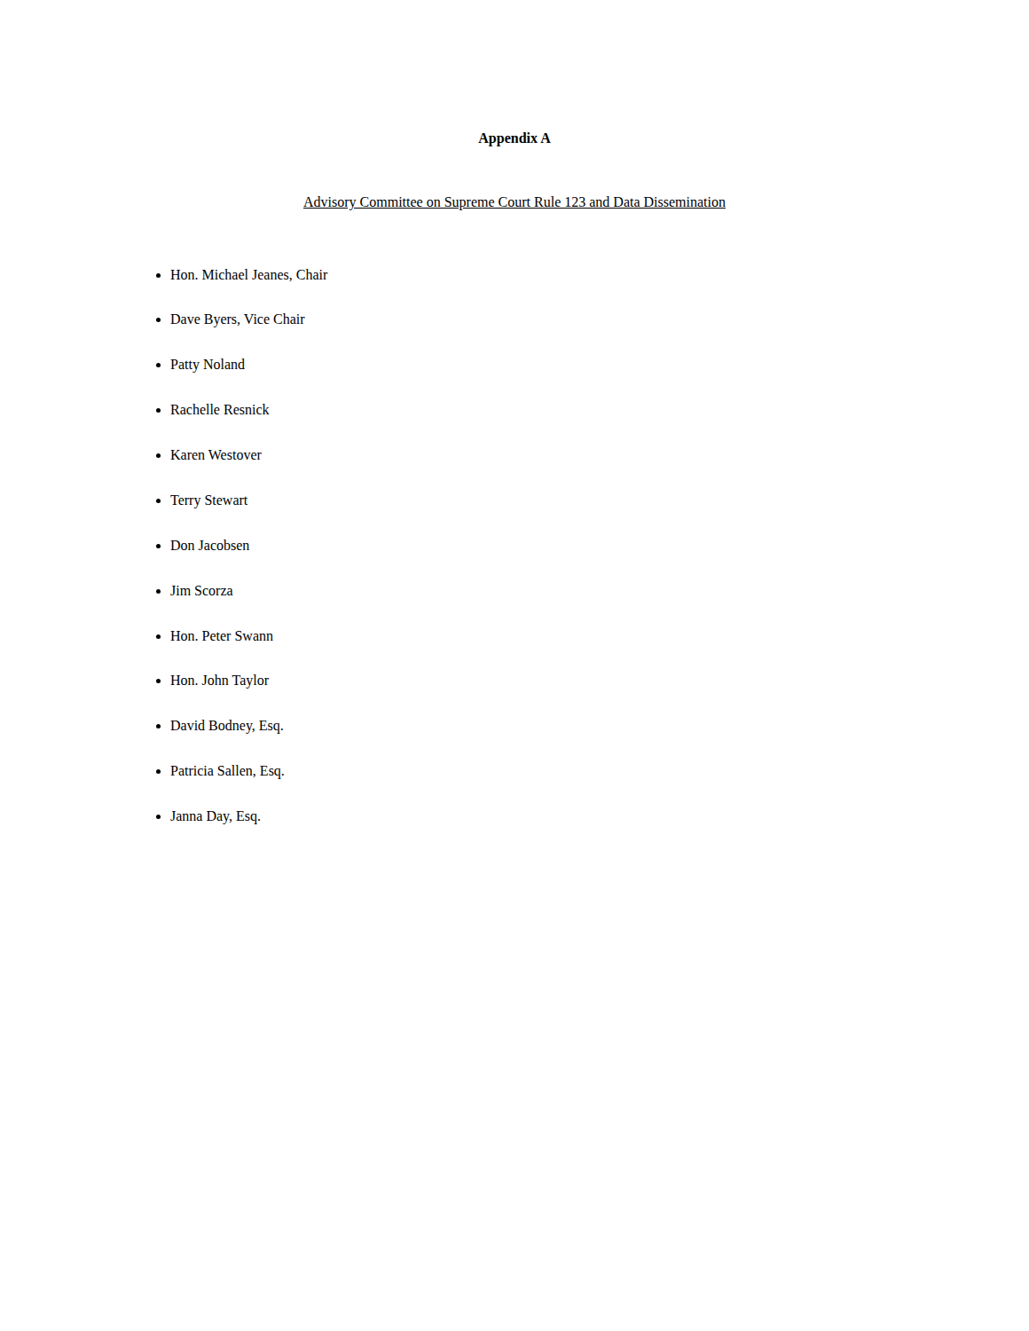Appendix A
Advisory Committee on Supreme Court Rule 123 and Data Dissemination
Hon. Michael Jeanes, Chair
Dave Byers, Vice Chair
Patty Noland
Rachelle Resnick
Karen Westover
Terry Stewart
Don Jacobsen
Jim Scorza
Hon. Peter Swann
Hon. John Taylor
David Bodney, Esq.
Patricia Sallen, Esq.
Janna Day, Esq.